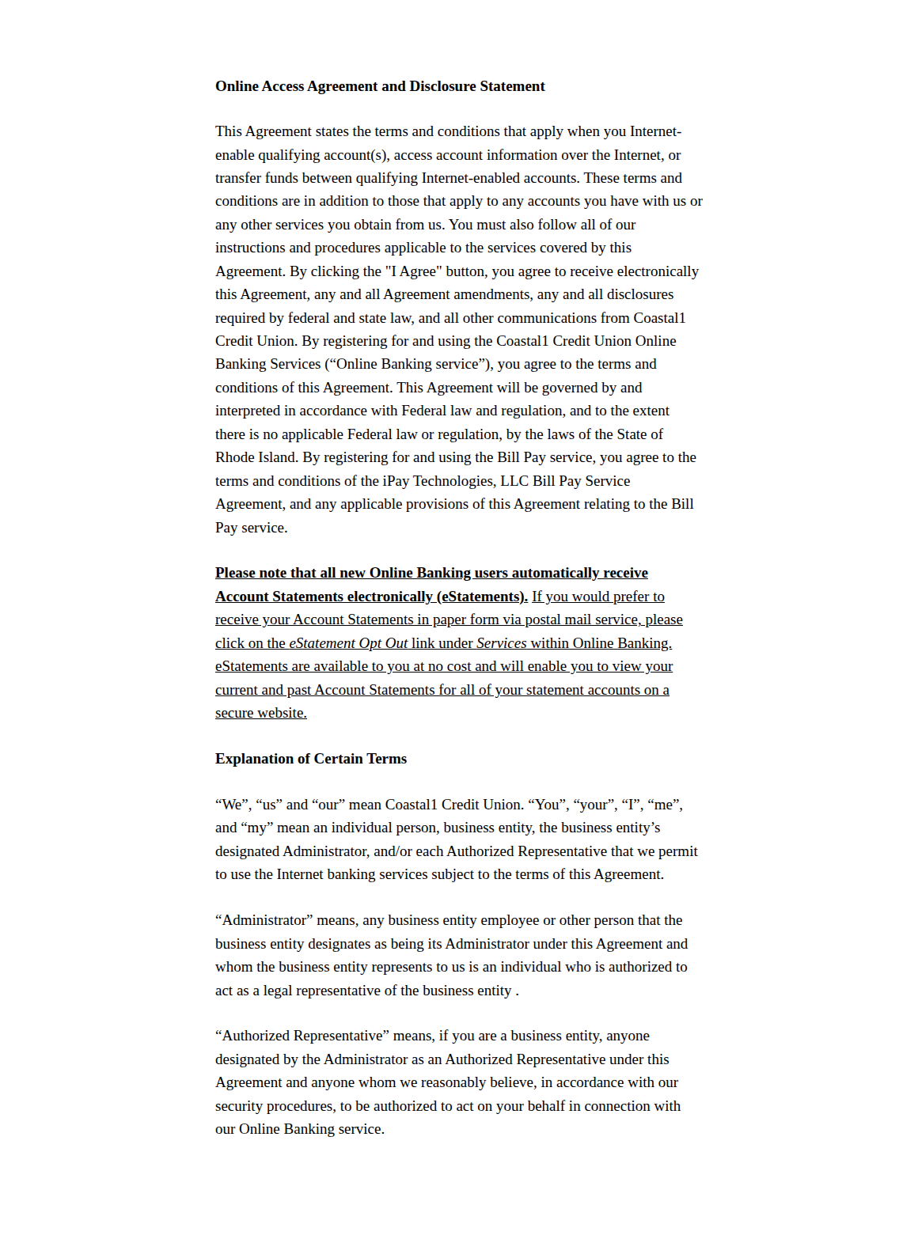Online Access Agreement and Disclosure Statement
This Agreement states the terms and conditions that apply when you Internet-enable qualifying account(s), access account information over the Internet, or transfer funds between qualifying Internet-enabled accounts. These terms and conditions are in addition to those that apply to any accounts you have with us or any other services you obtain from us. You must also follow all of our instructions and procedures applicable to the services covered by this Agreement. By clicking the "I Agree" button, you agree to receive electronically this Agreement, any and all Agreement amendments, any and all disclosures required by federal and state law, and all other communications from Coastal1 Credit Union. By registering for and using the Coastal1 Credit Union Online Banking Services (“Online Banking service”), you agree to the terms and conditions of this Agreement. This Agreement will be governed by and interpreted in accordance with Federal law and regulation, and to the extent there is no applicable Federal law or regulation, by the laws of the State of Rhode Island. By registering for and using the Bill Pay service, you agree to the terms and conditions of the iPay Technologies, LLC Bill Pay Service Agreement, and any applicable provisions of this Agreement relating to the Bill Pay service.
Please note that all new Online Banking users automatically receive Account Statements electronically (eStatements). If you would prefer to receive your Account Statements in paper form via postal mail service, please click on the eStatement Opt Out link under Services within Online Banking. eStatements are available to you at no cost and will enable you to view your current and past Account Statements for all of your statement accounts on a secure website.
Explanation of Certain Terms
“We”, “us” and “our” mean Coastal1 Credit Union. “You”, “your”, “I”, “me”, and “my” mean an individual person, business entity, the business entity’s designated Administrator, and/or each Authorized Representative that we permit to use the Internet banking services subject to the terms of this Agreement.
“Administrator” means, any business entity employee or other person that the business entity designates as being its Administrator under this Agreement and whom the business entity represents to us is an individual who is authorized to act as a legal representative of the business entity .
“Authorized Representative” means, if you are a business entity, anyone designated by the Administrator as an Authorized Representative under this Agreement and anyone whom we reasonably believe, in accordance with our security procedures, to be authorized to act on your behalf in connection with our Online Banking service.